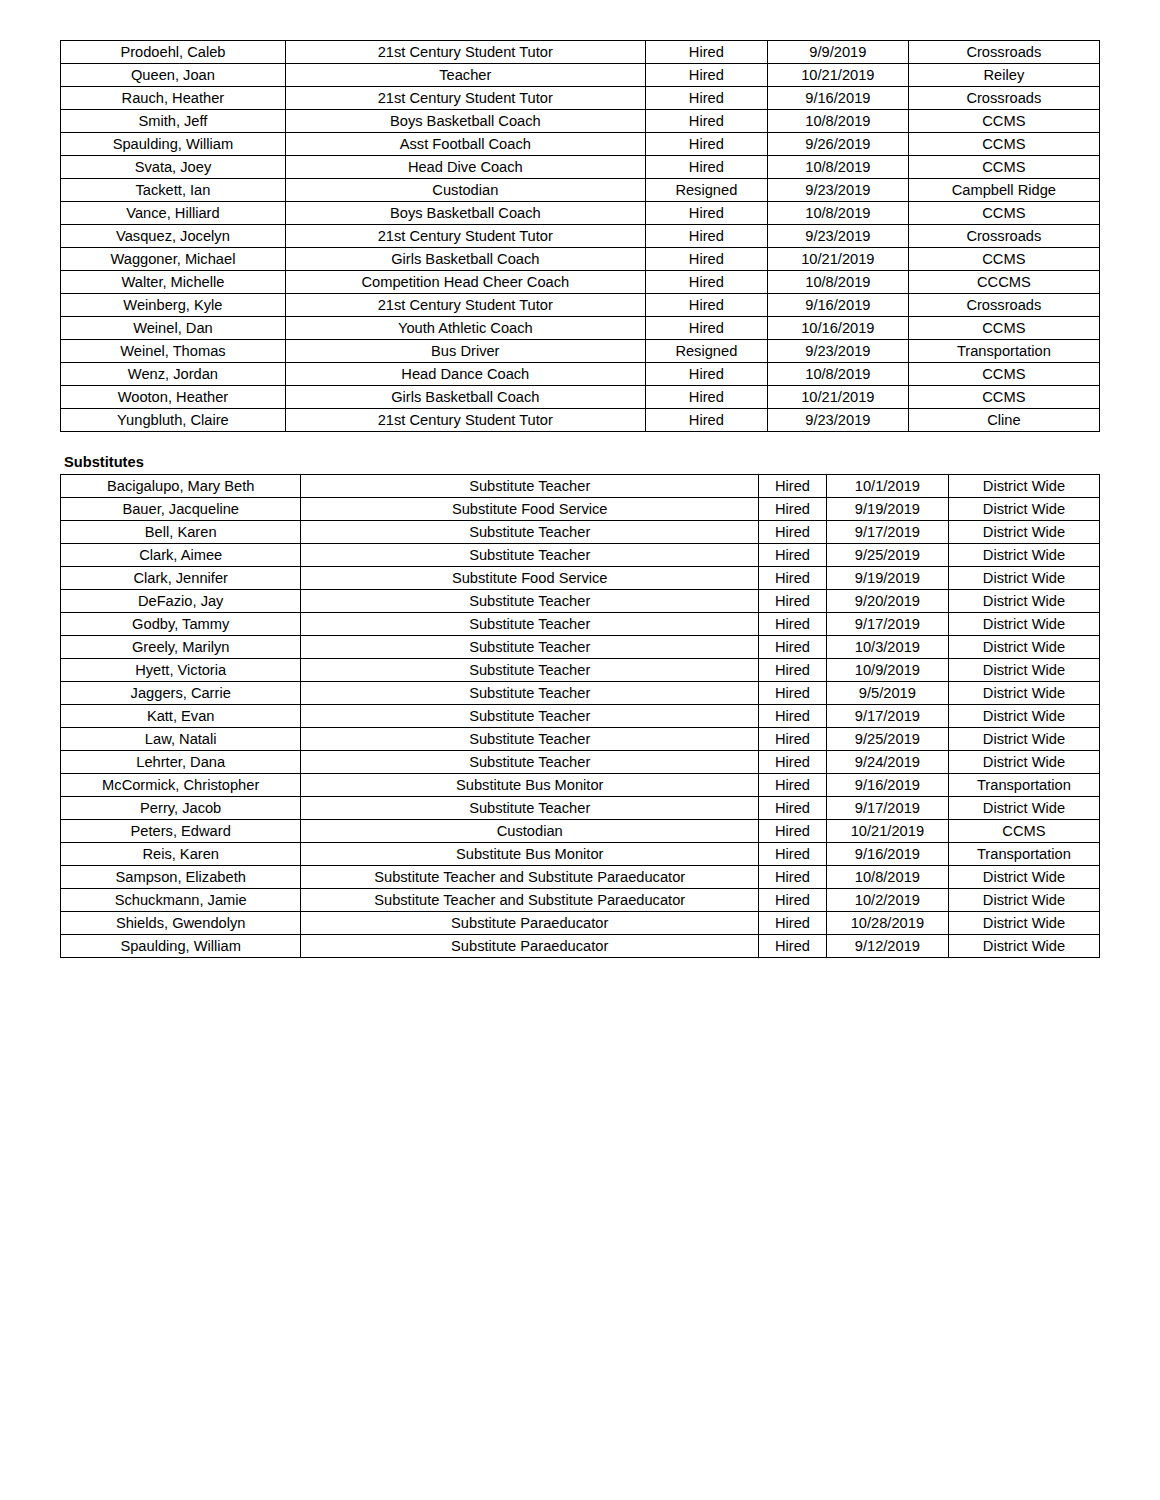| Prodoehl, Caleb | 21st Century Student Tutor | Hired | 9/9/2019 | Crossroads |
| Queen, Joan | Teacher | Hired | 10/21/2019 | Reiley |
| Rauch, Heather | 21st Century Student Tutor | Hired | 9/16/2019 | Crossroads |
| Smith, Jeff | Boys Basketball Coach | Hired | 10/8/2019 | CCMS |
| Spaulding, William | Asst Football Coach | Hired | 9/26/2019 | CCMS |
| Svata, Joey | Head Dive Coach | Hired | 10/8/2019 | CCMS |
| Tackett, Ian | Custodian | Resigned | 9/23/2019 | Campbell Ridge |
| Vance, Hilliard | Boys Basketball Coach | Hired | 10/8/2019 | CCMS |
| Vasquez, Jocelyn | 21st Century Student Tutor | Hired | 9/23/2019 | Crossroads |
| Waggoner, Michael | Girls Basketball Coach | Hired | 10/21/2019 | CCMS |
| Walter, Michelle | Competition Head Cheer Coach | Hired | 10/8/2019 | CCCMS |
| Weinberg, Kyle | 21st Century Student Tutor | Hired | 9/16/2019 | Crossroads |
| Weinel, Dan | Youth Athletic Coach | Hired | 10/16/2019 | CCMS |
| Weinel, Thomas | Bus Driver | Resigned | 9/23/2019 | Transportation |
| Wenz, Jordan | Head Dance Coach | Hired | 10/8/2019 | CCMS |
| Wooton, Heather | Girls Basketball Coach | Hired | 10/21/2019 | CCMS |
| Yungbluth, Claire | 21st Century Student Tutor | Hired | 9/23/2019 | Cline |
Substitutes
| Bacigalupo, Mary Beth | Substitute Teacher | Hired | 10/1/2019 | District Wide |
| Bauer, Jacqueline | Substitute Food Service | Hired | 9/19/2019 | District Wide |
| Bell, Karen | Substitute Teacher | Hired | 9/17/2019 | District Wide |
| Clark, Aimee | Substitute Teacher | Hired | 9/25/2019 | District Wide |
| Clark, Jennifer | Substitute Food Service | Hired | 9/19/2019 | District Wide |
| DeFazio, Jay | Substitute Teacher | Hired | 9/20/2019 | District Wide |
| Godby, Tammy | Substitute Teacher | Hired | 9/17/2019 | District Wide |
| Greely, Marilyn | Substitute Teacher | Hired | 10/3/2019 | District Wide |
| Hyett, Victoria | Substitute Teacher | Hired | 10/9/2019 | District Wide |
| Jaggers, Carrie | Substitute Teacher | Hired | 9/5/2019 | District Wide |
| Katt, Evan | Substitute Teacher | Hired | 9/17/2019 | District Wide |
| Law, Natali | Substitute Teacher | Hired | 9/25/2019 | District Wide |
| Lehrter, Dana | Substitute Teacher | Hired | 9/24/2019 | District Wide |
| McCormick, Christopher | Substitute Bus Monitor | Hired | 9/16/2019 | Transportation |
| Perry, Jacob | Substitute Teacher | Hired | 9/17/2019 | District Wide |
| Peters, Edward | Custodian | Hired | 10/21/2019 | CCMS |
| Reis, Karen | Substitute Bus Monitor | Hired | 9/16/2019 | Transportation |
| Sampson, Elizabeth | Substitute Teacher and Substitute Paraeducator | Hired | 10/8/2019 | District Wide |
| Schuckmann, Jamie | Substitute Teacher and Substitute Paraeducator | Hired | 10/2/2019 | District Wide |
| Shields, Gwendolyn | Substitute Paraeducator | Hired | 10/28/2019 | District Wide |
| Spaulding, William | Substitute Paraeducator | Hired | 9/12/2019 | District Wide |